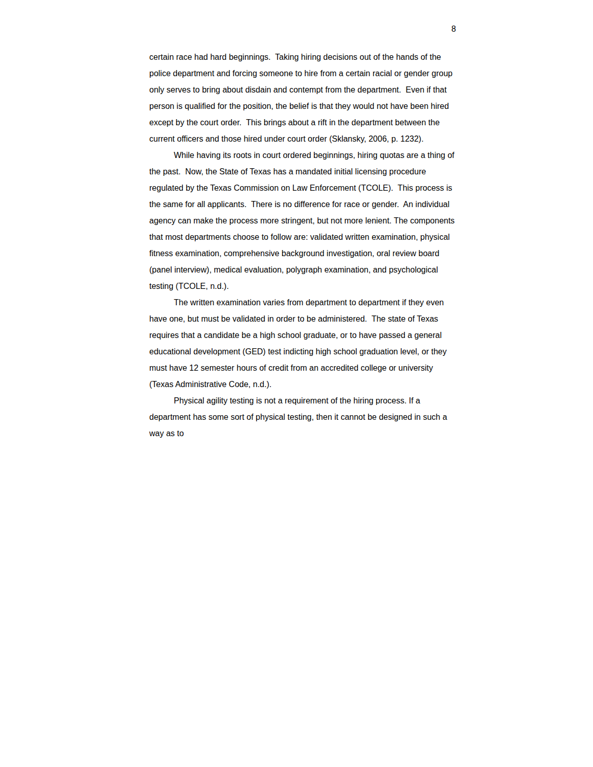8
certain race had hard beginnings. Taking hiring decisions out of the hands of the police department and forcing someone to hire from a certain racial or gender group only serves to bring about disdain and contempt from the department. Even if that person is qualified for the position, the belief is that they would not have been hired except by the court order. This brings about a rift in the department between the current officers and those hired under court order (Sklansky, 2006, p. 1232).
While having its roots in court ordered beginnings, hiring quotas are a thing of the past. Now, the State of Texas has a mandated initial licensing procedure regulated by the Texas Commission on Law Enforcement (TCOLE). This process is the same for all applicants. There is no difference for race or gender. An individual agency can make the process more stringent, but not more lenient. The components that most departments choose to follow are: validated written examination, physical fitness examination, comprehensive background investigation, oral review board (panel interview), medical evaluation, polygraph examination, and psychological testing (TCOLE, n.d.).
The written examination varies from department to department if they even have one, but must be validated in order to be administered. The state of Texas requires that a candidate be a high school graduate, or to have passed a general educational development (GED) test indicting high school graduation level, or they must have 12 semester hours of credit from an accredited college or university (Texas Administrative Code, n.d.).
Physical agility testing is not a requirement of the hiring process. If a department has some sort of physical testing, then it cannot be designed in such a way as to